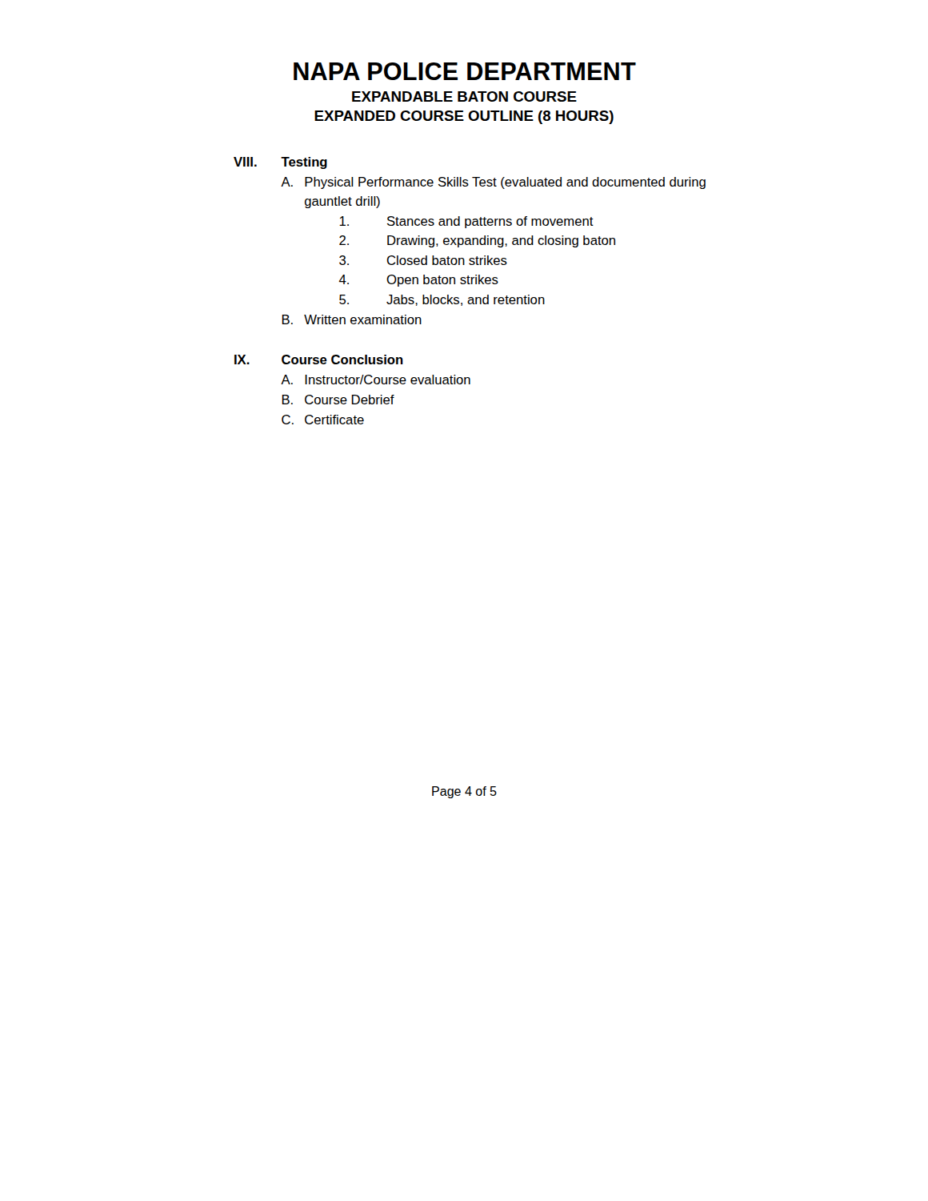NAPA POLICE DEPARTMENT
EXPANDABLE BATON COURSE
EXPANDED COURSE OUTLINE (8 HOURS)
VIII. Testing
A. Physical Performance Skills Test (evaluated and documented during gauntlet drill)
1. Stances and patterns of movement
2. Drawing, expanding, and closing baton
3. Closed baton strikes
4. Open baton strikes
5. Jabs, blocks, and retention
B. Written examination
IX. Course Conclusion
A. Instructor/Course evaluation
B. Course Debrief
C. Certificate
Page 4 of 5